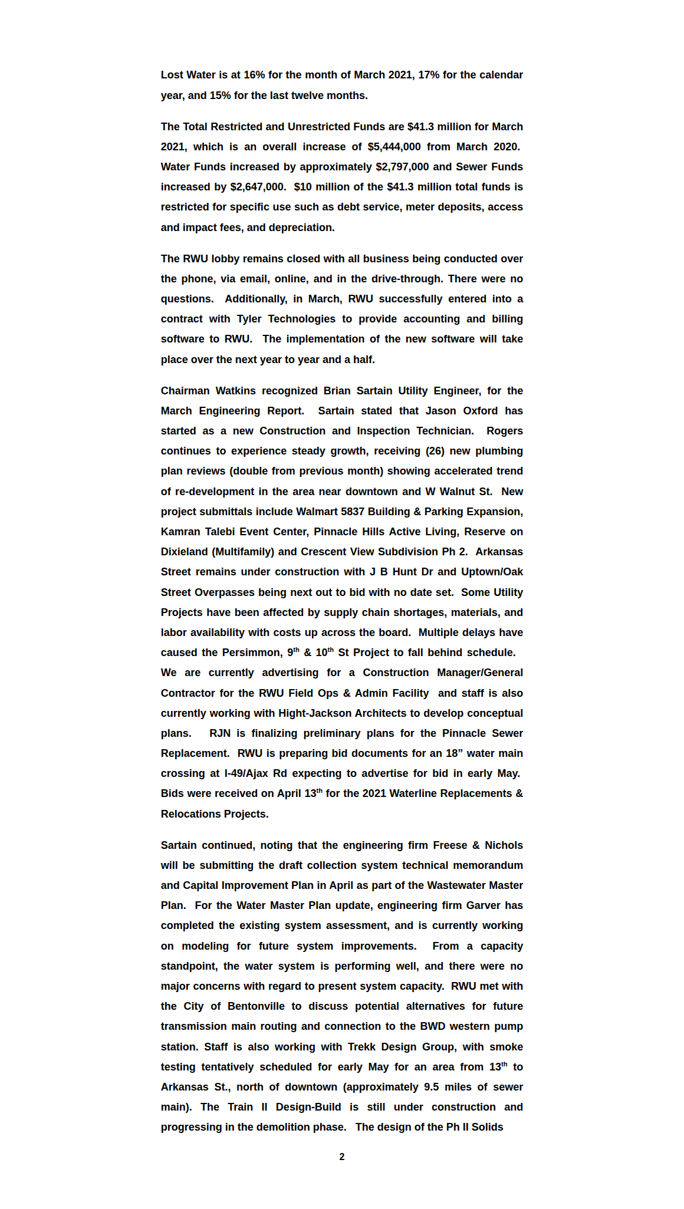Lost Water is at 16% for the month of March 2021, 17% for the calendar year, and 15% for the last twelve months.
The Total Restricted and Unrestricted Funds are $41.3 million for March 2021, which is an overall increase of $5,444,000 from March 2020. Water Funds increased by approximately $2,797,000 and Sewer Funds increased by $2,647,000. $10 million of the $41.3 million total funds is restricted for specific use such as debt service, meter deposits, access and impact fees, and depreciation.
The RWU lobby remains closed with all business being conducted over the phone, via email, online, and in the drive-through. There were no questions. Additionally, in March, RWU successfully entered into a contract with Tyler Technologies to provide accounting and billing software to RWU. The implementation of the new software will take place over the next year to year and a half.
Chairman Watkins recognized Brian Sartain Utility Engineer, for the March Engineering Report. Sartain stated that Jason Oxford has started as a new Construction and Inspection Technician. Rogers continues to experience steady growth, receiving (26) new plumbing plan reviews (double from previous month) showing accelerated trend of re-development in the area near downtown and W Walnut St. New project submittals include Walmart 5837 Building & Parking Expansion, Kamran Talebi Event Center, Pinnacle Hills Active Living, Reserve on Dixieland (Multifamily) and Crescent View Subdivision Ph 2. Arkansas Street remains under construction with J B Hunt Dr and Uptown/Oak Street Overpasses being next out to bid with no date set. Some Utility Projects have been affected by supply chain shortages, materials, and labor availability with costs up across the board. Multiple delays have caused the Persimmon, 9th & 10th St Project to fall behind schedule. We are currently advertising for a Construction Manager/General Contractor for the RWU Field Ops & Admin Facility and staff is also currently working with Hight-Jackson Architects to develop conceptual plans. RJN is finalizing preliminary plans for the Pinnacle Sewer Replacement. RWU is preparing bid documents for an 18” water main crossing at I-49/Ajax Rd expecting to advertise for bid in early May. Bids were received on April 13th for the 2021 Waterline Replacements & Relocations Projects.
Sartain continued, noting that the engineering firm Freese & Nichols will be submitting the draft collection system technical memorandum and Capital Improvement Plan in April as part of the Wastewater Master Plan. For the Water Master Plan update, engineering firm Garver has completed the existing system assessment, and is currently working on modeling for future system improvements. From a capacity standpoint, the water system is performing well, and there were no major concerns with regard to present system capacity. RWU met with the City of Bentonville to discuss potential alternatives for future transmission main routing and connection to the BWD western pump station. Staff is also working with Trekk Design Group, with smoke testing tentatively scheduled for early May for an area from 13th to Arkansas St., north of downtown (approximately 9.5 miles of sewer main). The Train II Design-Build is still under construction and progressing in the demolition phase. The design of the Ph II Solids
2